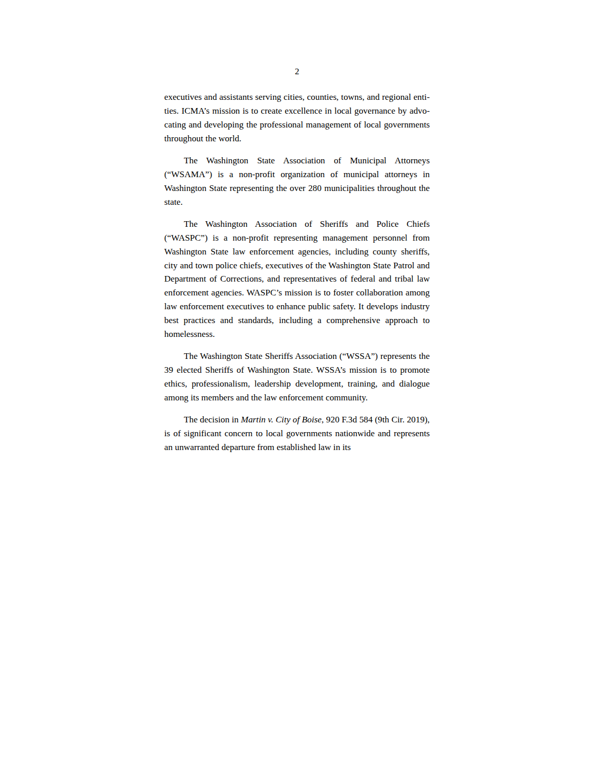2
executives and assistants serving cities, counties, towns, and regional entities. ICMA’s mission is to create excellence in local governance by advocating and developing the professional management of local governments throughout the world.
The Washington State Association of Municipal Attorneys (“WSAMA”) is a non-profit organization of municipal attorneys in Washington State representing the over 280 municipalities throughout the state.
The Washington Association of Sheriffs and Police Chiefs (“WASPC”) is a non-profit representing management personnel from Washington State law enforcement agencies, including county sheriffs, city and town police chiefs, executives of the Washington State Patrol and Department of Corrections, and representatives of federal and tribal law enforcement agencies. WASPC’s mission is to foster collaboration among law enforcement executives to enhance public safety. It develops industry best practices and standards, including a comprehensive approach to homelessness.
The Washington State Sheriffs Association (“WSSA”) represents the 39 elected Sheriffs of Washington State. WSSA’s mission is to promote ethics, professionalism, leadership development, training, and dialogue among its members and the law enforcement community.
The decision in Martin v. City of Boise, 920 F.3d 584 (9th Cir. 2019), is of significant concern to local governments nationwide and represents an unwarranted departure from established law in its